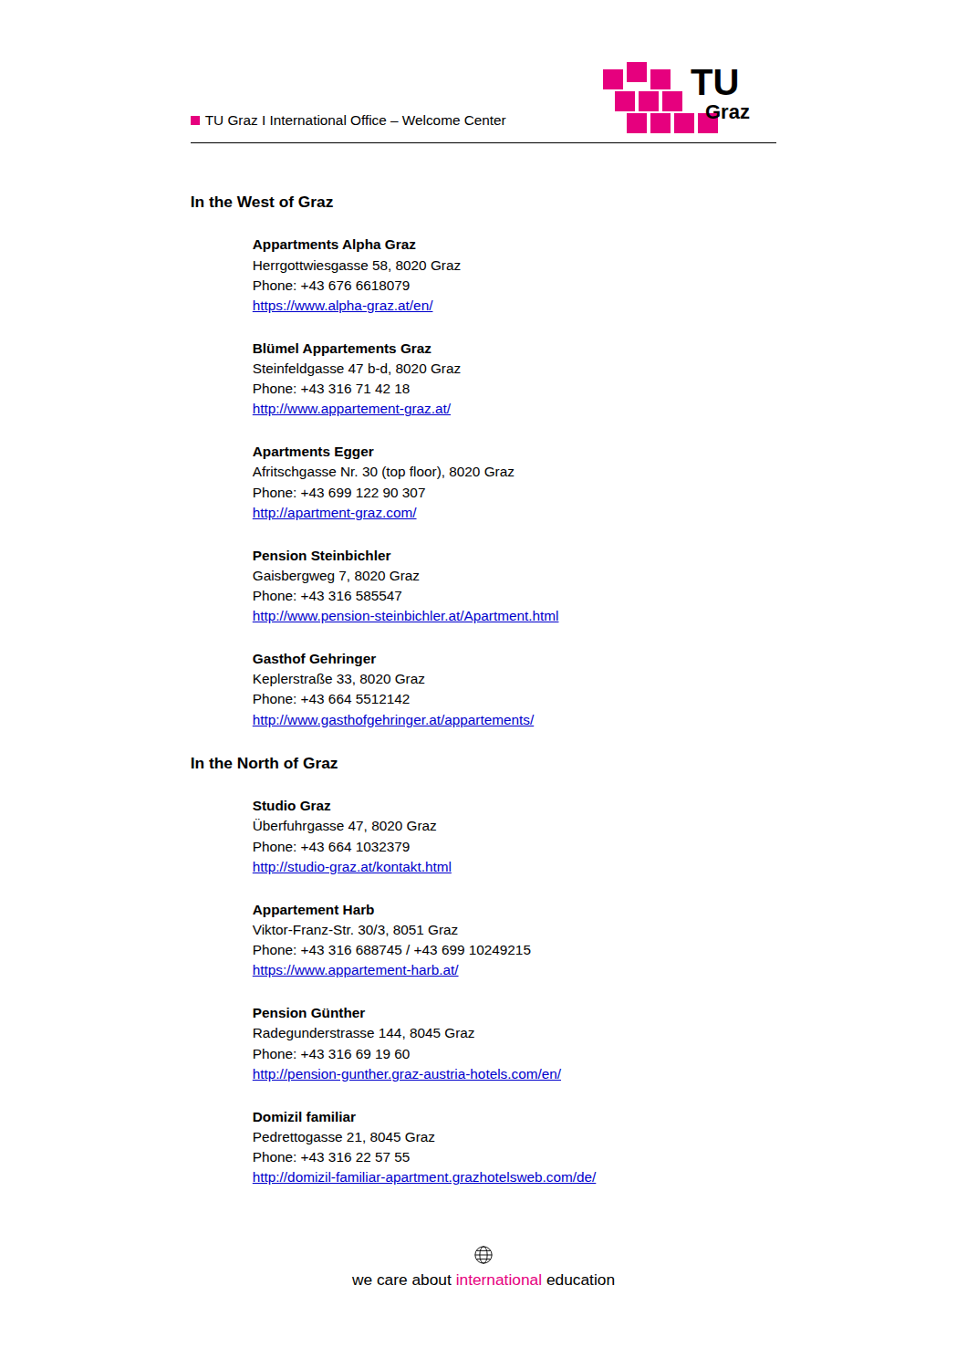TU Graz I International Office – Welcome Center
TU Graz
In the West of Graz
Appartments Alpha Graz
Herrgottwiesgasse 58, 8020 Graz
Phone: +43 676 6618079
https://www.alpha-graz.at/en/
Blümel Appartements Graz
Steinfeldgasse 47 b-d, 8020 Graz
Phone: +43 316 71 42 18
http://www.appartement-graz.at/
Apartments Egger
Afritschgasse Nr. 30 (top floor), 8020 Graz
Phone: +43 699 122 90 307
http://apartment-graz.com/
Pension Steinbichler
Gaisbergweg 7, 8020 Graz
Phone: +43 316 585547
http://www.pension-steinbichler.at/Apartment.html
Gasthof Gehringer
Keplerstraße 33, 8020 Graz
Phone: +43 664 5512142
http://www.gasthofgehringer.at/appartements/
In the North of Graz
Studio Graz
Überfuhrgasse 47, 8020 Graz
Phone: +43 664 1032379
http://studio-graz.at/kontakt.html
Appartement Harb
Viktor-Franz-Str. 30/3, 8051 Graz
Phone: +43 316 688745 / +43 699 10249215
https://www.appartement-harb.at/
Pension Günther
Radegunderstrasse 144, 8045 Graz
Phone: +43 316 69 19 60
http://pension-gunther.graz-austria-hotels.com/en/
Domizil familiar
Pedrettogasse 21, 8045 Graz
Phone: +43 316 22 57 55
http://domizil-familiar-apartment.grazhotelsweb.com/de/
we care about international education